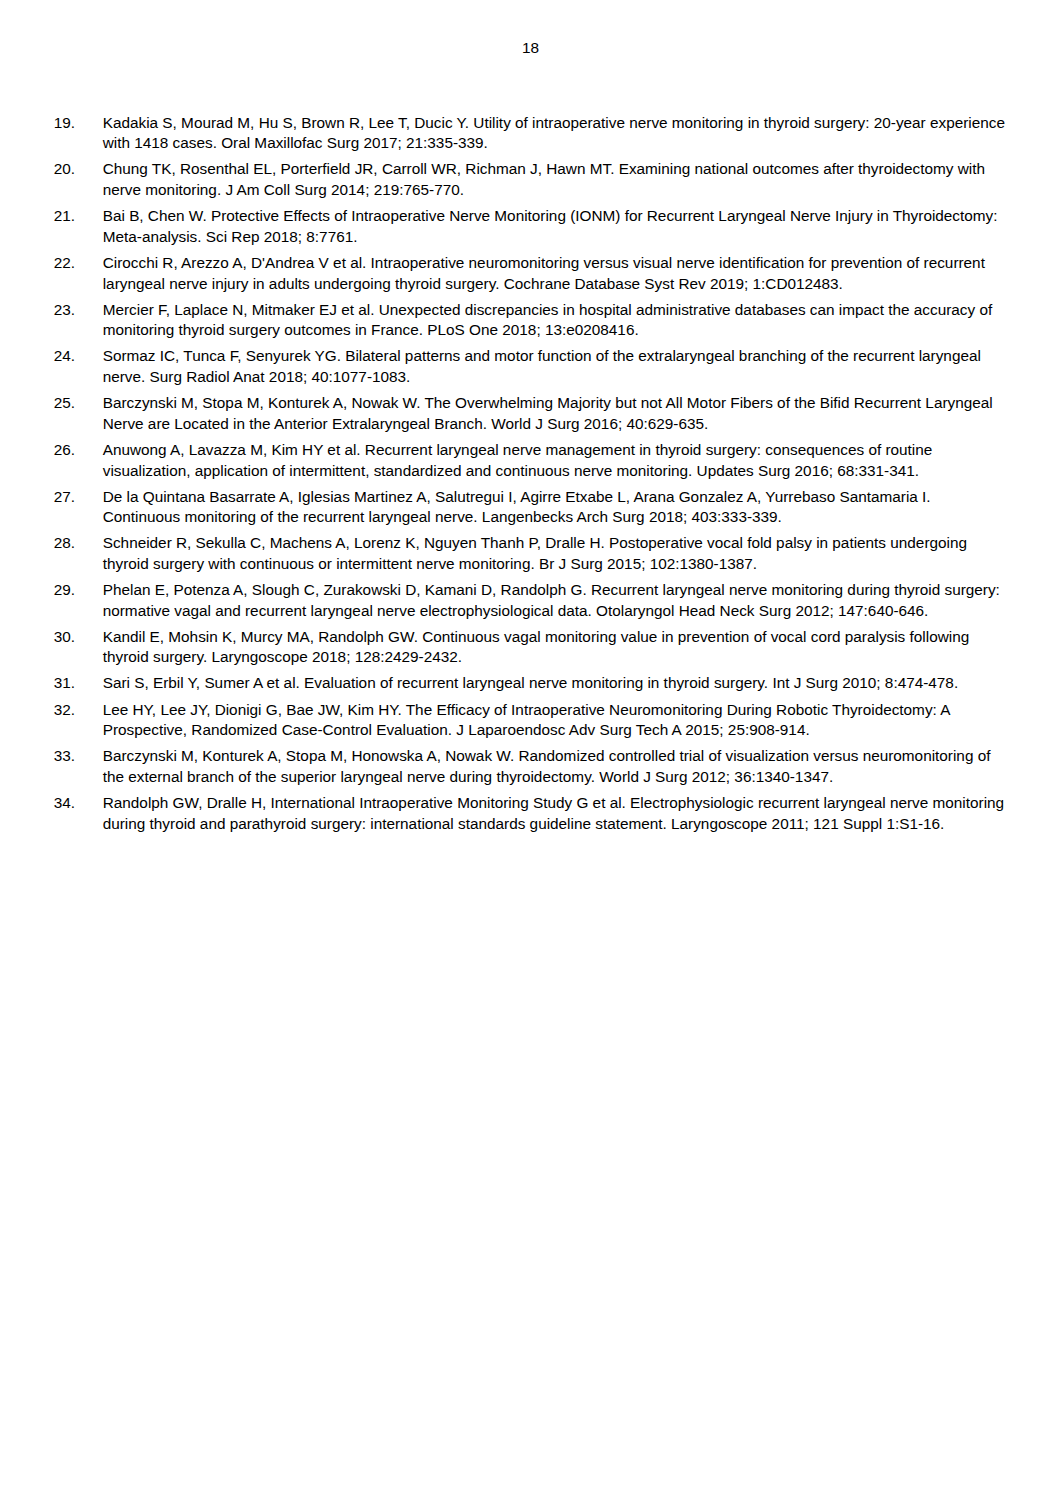18
19. Kadakia S, Mourad M, Hu S, Brown R, Lee T, Ducic Y. Utility of intraoperative nerve monitoring in thyroid surgery: 20-year experience with 1418 cases. Oral Maxillofac Surg 2017; 21:335-339.
20. Chung TK, Rosenthal EL, Porterfield JR, Carroll WR, Richman J, Hawn MT. Examining national outcomes after thyroidectomy with nerve monitoring. J Am Coll Surg 2014; 219:765-770.
21. Bai B, Chen W. Protective Effects of Intraoperative Nerve Monitoring (IONM) for Recurrent Laryngeal Nerve Injury in Thyroidectomy: Meta-analysis. Sci Rep 2018; 8:7761.
22. Cirocchi R, Arezzo A, D'Andrea V et al. Intraoperative neuromonitoring versus visual nerve identification for prevention of recurrent laryngeal nerve injury in adults undergoing thyroid surgery. Cochrane Database Syst Rev 2019; 1:CD012483.
23. Mercier F, Laplace N, Mitmaker EJ et al. Unexpected discrepancies in hospital administrative databases can impact the accuracy of monitoring thyroid surgery outcomes in France. PLoS One 2018; 13:e0208416.
24. Sormaz IC, Tunca F, Senyurek YG. Bilateral patterns and motor function of the extralaryngeal branching of the recurrent laryngeal nerve. Surg Radiol Anat 2018; 40:1077-1083.
25. Barczynski M, Stopa M, Konturek A, Nowak W. The Overwhelming Majority but not All Motor Fibers of the Bifid Recurrent Laryngeal Nerve are Located in the Anterior Extralaryngeal Branch. World J Surg 2016; 40:629-635.
26. Anuwong A, Lavazza M, Kim HY et al. Recurrent laryngeal nerve management in thyroid surgery: consequences of routine visualization, application of intermittent, standardized and continuous nerve monitoring. Updates Surg 2016; 68:331-341.
27. De la Quintana Basarrate A, Iglesias Martinez A, Salutregui I, Agirre Etxabe L, Arana Gonzalez A, Yurrebaso Santamaria I. Continuous monitoring of the recurrent laryngeal nerve. Langenbecks Arch Surg 2018; 403:333-339.
28. Schneider R, Sekulla C, Machens A, Lorenz K, Nguyen Thanh P, Dralle H. Postoperative vocal fold palsy in patients undergoing thyroid surgery with continuous or intermittent nerve monitoring. Br J Surg 2015; 102:1380-1387.
29. Phelan E, Potenza A, Slough C, Zurakowski D, Kamani D, Randolph G. Recurrent laryngeal nerve monitoring during thyroid surgery: normative vagal and recurrent laryngeal nerve electrophysiological data. Otolaryngol Head Neck Surg 2012; 147:640-646.
30. Kandil E, Mohsin K, Murcy MA, Randolph GW. Continuous vagal monitoring value in prevention of vocal cord paralysis following thyroid surgery. Laryngoscope 2018; 128:2429-2432.
31. Sari S, Erbil Y, Sumer A et al. Evaluation of recurrent laryngeal nerve monitoring in thyroid surgery. Int J Surg 2010; 8:474-478.
32. Lee HY, Lee JY, Dionigi G, Bae JW, Kim HY. The Efficacy of Intraoperative Neuromonitoring During Robotic Thyroidectomy: A Prospective, Randomized Case-Control Evaluation. J Laparoendosc Adv Surg Tech A 2015; 25:908-914.
33. Barczynski M, Konturek A, Stopa M, Honowska A, Nowak W. Randomized controlled trial of visualization versus neuromonitoring of the external branch of the superior laryngeal nerve during thyroidectomy. World J Surg 2012; 36:1340-1347.
34. Randolph GW, Dralle H, International Intraoperative Monitoring Study G et al. Electrophysiologic recurrent laryngeal nerve monitoring during thyroid and parathyroid surgery: international standards guideline statement. Laryngoscope 2011; 121 Suppl 1:S1-16.